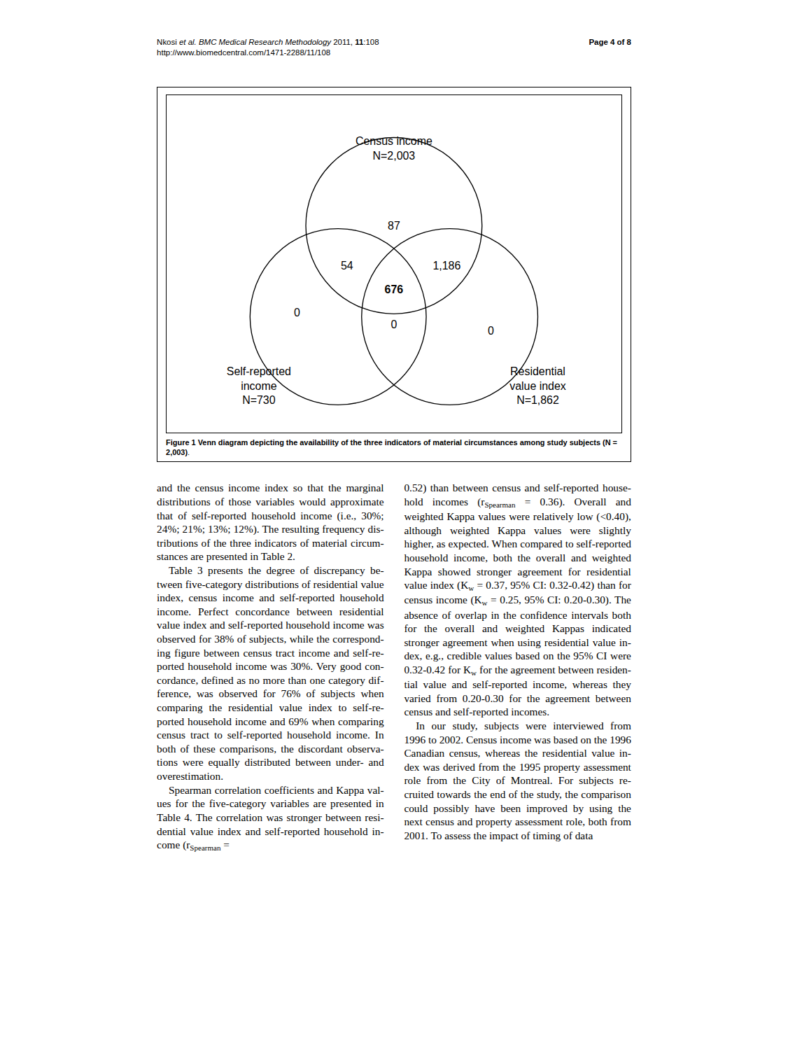Nkosi et al. BMC Medical Research Methodology 2011, 11:108
http://www.biomedcentral.com/1471-2288/11/108
Page 4 of 8
Census income N=2,003 87 54 1,186 676 0 0 0 Self-reported income N=730 Residential value index N=1,862
Figure 1 Venn diagram depicting the availability of the three indicators of material circumstances among study subjects (N = 2,003).
and the census income index so that the marginal distributions of those variables would approximate that of self-reported household income (i.e., 30%; 24%; 21%; 13%; 12%). The resulting frequency distributions of the three indicators of material circumstances are presented in Table 2.
Table 3 presents the degree of discrepancy between five-category distributions of residential value index, census income and self-reported household income. Perfect concordance between residential value index and self-reported household income was observed for 38% of subjects, while the corresponding figure between census tract income and self-reported household income was 30%. Very good concordance, defined as no more than one category difference, was observed for 76% of subjects when comparing the residential value index to self-reported household income and 69% when comparing census tract to self-reported household income. In both of these comparisons, the discordant observations were equally distributed between under- and overestimation.
Spearman correlation coefficients and Kappa values for the five-category variables are presented in Table 4. The correlation was stronger between residential value index and self-reported household income (rSpearman =
0.52) than between census and self-reported household incomes (rSpearman = 0.36). Overall and weighted Kappa values were relatively low (<0.40), although weighted Kappa values were slightly higher, as expected. When compared to self-reported household income, both the overall and weighted Kappa showed stronger agreement for residential value index (Kw = 0.37, 95% CI: 0.32-0.42) than for census income (Kw = 0.25, 95% CI: 0.20-0.30). The absence of overlap in the confidence intervals both for the overall and weighted Kappas indicated stronger agreement when using residential value index, e.g., credible values based on the 95% CI were 0.32-0.42 for Kw for the agreement between residential value and self-reported income, whereas they varied from 0.20-0.30 for the agreement between census and self-reported incomes.
In our study, subjects were interviewed from 1996 to 2002. Census income was based on the 1996 Canadian census, whereas the residential value index was derived from the 1995 property assessment role from the City of Montreal. For subjects recruited towards the end of the study, the comparison could possibly have been improved by using the next census and property assessment role, both from 2001. To assess the impact of timing of data